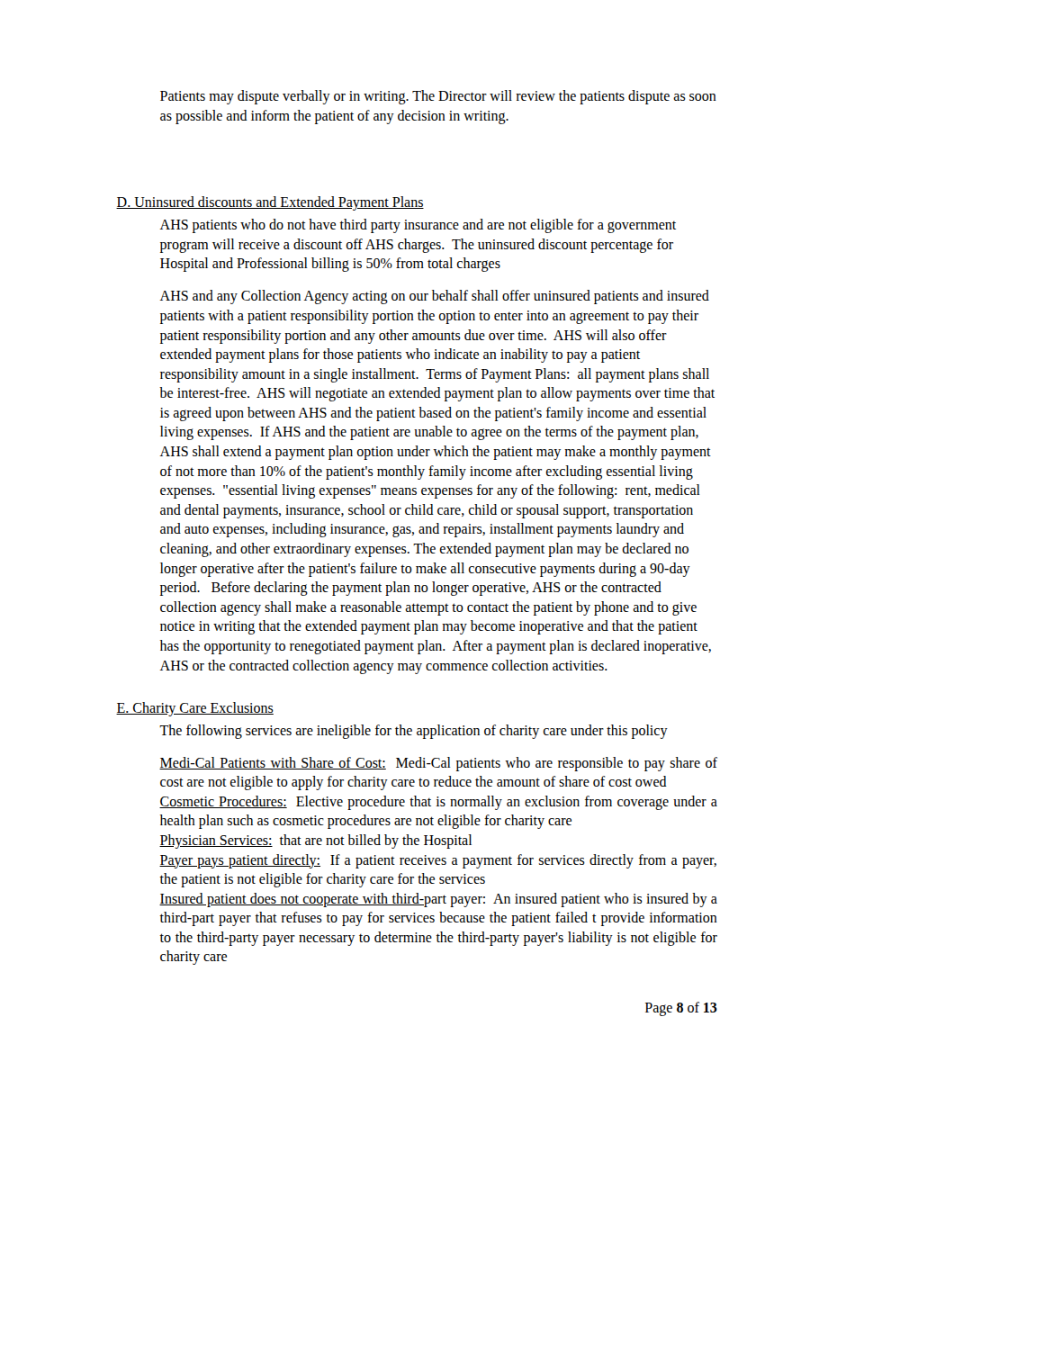Patients may dispute verbally or in writing. The Director will review the patients dispute as soon as possible and inform the patient of any decision in writing.
D. Uninsured discounts and Extended Payment Plans
AHS patients who do not have third party insurance and are not eligible for a government program will receive a discount off AHS charges. The uninsured discount percentage for Hospital and Professional billing is 50% from total charges
AHS and any Collection Agency acting on our behalf shall offer uninsured patients and insured patients with a patient responsibility portion the option to enter into an agreement to pay their patient responsibility portion and any other amounts due over time. AHS will also offer extended payment plans for those patients who indicate an inability to pay a patient responsibility amount in a single installment. Terms of Payment Plans: all payment plans shall be interest-free. AHS will negotiate an extended payment plan to allow payments over time that is agreed upon between AHS and the patient based on the patient's family income and essential living expenses. If AHS and the patient are unable to agree on the terms of the payment plan, AHS shall extend a payment plan option under which the patient may make a monthly payment of not more than 10% of the patient's monthly family income after excluding essential living expenses. "essential living expenses" means expenses for any of the following: rent, medical and dental payments, insurance, school or child care, child or spousal support, transportation and auto expenses, including insurance, gas, and repairs, installment payments laundry and cleaning, and other extraordinary expenses. The extended payment plan may be declared no longer operative after the patient's failure to make all consecutive payments during a 90-day period. Before declaring the payment plan no longer operative, AHS or the contracted collection agency shall make a reasonable attempt to contact the patient by phone and to give notice in writing that the extended payment plan may become inoperative and that the patient has the opportunity to renegotiated payment plan. After a payment plan is declared inoperative, AHS or the contracted collection agency may commence collection activities.
E. Charity Care Exclusions
The following services are ineligible for the application of charity care under this policy
Medi-Cal Patients with Share of Cost: Medi-Cal patients who are responsible to pay share of cost are not eligible to apply for charity care to reduce the amount of share of cost owed
Cosmetic Procedures: Elective procedure that is normally an exclusion from coverage under a health plan such as cosmetic procedures are not eligible for charity care
Physician Services: that are not billed by the Hospital
Payer pays patient directly: If a patient receives a payment for services directly from a payer, the patient is not eligible for charity care for the services
Insured patient does not cooperate with third-part payer: An insured patient who is insured by a third-part payer that refuses to pay for services because the patient failed t provide information to the third-party payer necessary to determine the third-party payer's liability is not eligible for charity care
Page 8 of 13